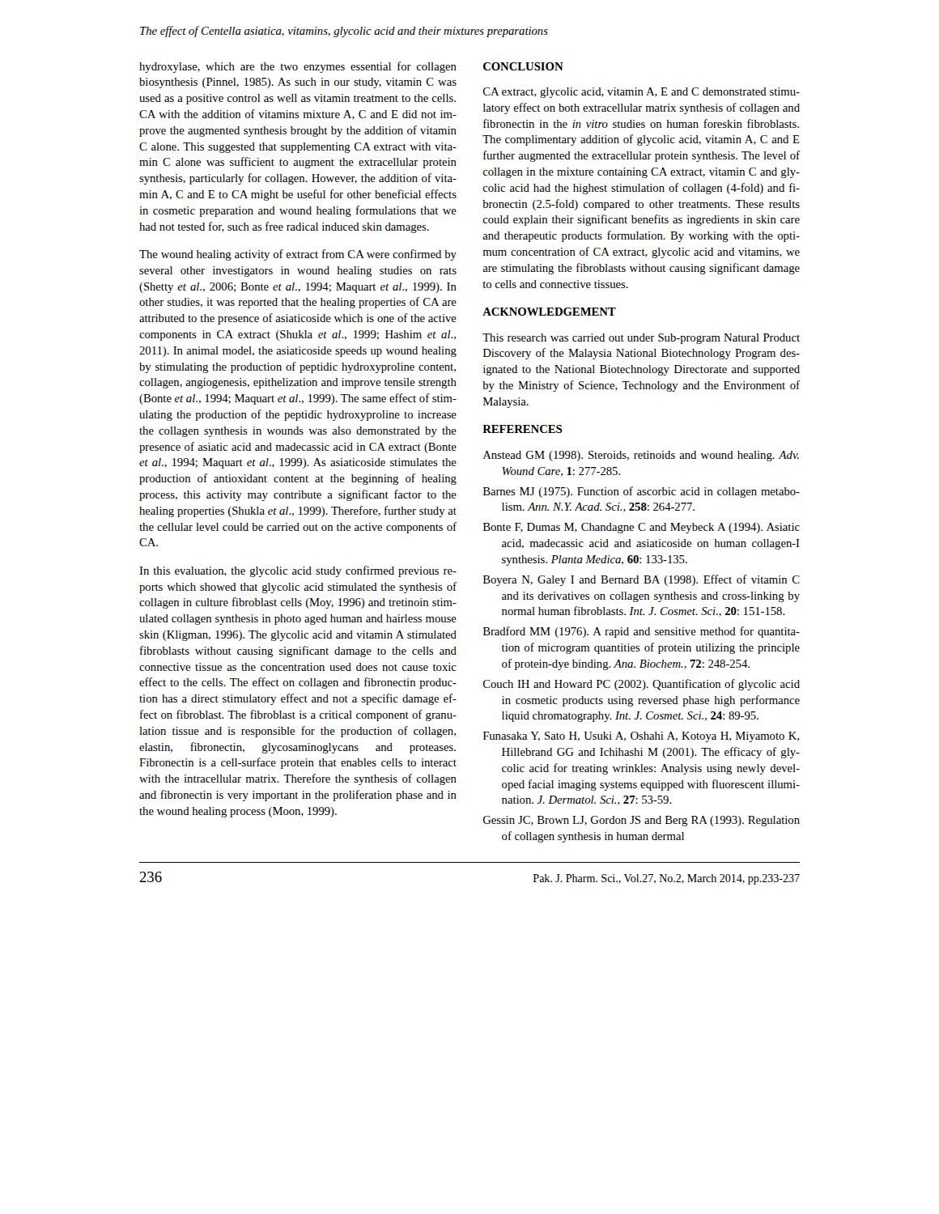The effect of Centella asiatica, vitamins, glycolic acid and their mixtures preparations
hydroxylase, which are the two enzymes essential for collagen biosynthesis (Pinnel, 1985). As such in our study, vitamin C was used as a positive control as well as vitamin treatment to the cells. CA with the addition of vitamins mixture A, C and E did not improve the augmented synthesis brought by the addition of vitamin C alone. This suggested that supplementing CA extract with vitamin C alone was sufficient to augment the extracellular protein synthesis, particularly for collagen. However, the addition of vitamin A, C and E to CA might be useful for other beneficial effects in cosmetic preparation and wound healing formulations that we had not tested for, such as free radical induced skin damages.
The wound healing activity of extract from CA were confirmed by several other investigators in wound healing studies on rats (Shetty et al., 2006; Bonte et al., 1994; Maquart et al., 1999). In other studies, it was reported that the healing properties of CA are attributed to the presence of asiaticoside which is one of the active components in CA extract (Shukla et al., 1999; Hashim et al., 2011). In animal model, the asiaticoside speeds up wound healing by stimulating the production of peptidic hydroxyproline content, collagen, angiogenesis, epithelization and improve tensile strength (Bonte et al., 1994; Maquart et al., 1999). The same effect of stimulating the production of the peptidic hydroxyproline to increase the collagen synthesis in wounds was also demonstrated by the presence of asiatic acid and madecassic acid in CA extract (Bonte et al., 1994; Maquart et al., 1999). As asiaticoside stimulates the production of antioxidant content at the beginning of healing process, this activity may contribute a significant factor to the healing properties (Shukla et al., 1999). Therefore, further study at the cellular level could be carried out on the active components of CA.
In this evaluation, the glycolic acid study confirmed previous reports which showed that glycolic acid stimulated the synthesis of collagen in culture fibroblast cells (Moy, 1996) and tretinoin stimulated collagen synthesis in photo aged human and hairless mouse skin (Kligman, 1996). The glycolic acid and vitamin A stimulated fibroblasts without causing significant damage to the cells and connective tissue as the concentration used does not cause toxic effect to the cells. The effect on collagen and fibronectin production has a direct stimulatory effect and not a specific damage effect on fibroblast. The fibroblast is a critical component of granulation tissue and is responsible for the production of collagen, elastin, fibronectin, glycosaminoglycans and proteases. Fibronectin is a cell-surface protein that enables cells to interact with the intracellular matrix. Therefore the synthesis of collagen and fibronectin is very important in the proliferation phase and in the wound healing process (Moon, 1999).
CONCLUSION
CA extract, glycolic acid, vitamin A, E and C demonstrated stimulatory effect on both extracellular matrix synthesis of collagen and fibronectin in the in vitro studies on human foreskin fibroblasts. The complimentary addition of glycolic acid, vitamin A, C and E further augmented the extracellular protein synthesis. The level of collagen in the mixture containing CA extract, vitamin C and glycolic acid had the highest stimulation of collagen (4-fold) and fibronectin (2.5-fold) compared to other treatments. These results could explain their significant benefits as ingredients in skin care and therapeutic products formulation. By working with the optimum concentration of CA extract, glycolic acid and vitamins, we are stimulating the fibroblasts without causing significant damage to cells and connective tissues.
ACKNOWLEDGEMENT
This research was carried out under Sub-program Natural Product Discovery of the Malaysia National Biotechnology Program designated to the National Biotechnology Directorate and supported by the Ministry of Science, Technology and the Environment of Malaysia.
REFERENCES
Anstead GM (1998). Steroids, retinoids and wound healing. Adv. Wound Care, 1: 277-285.
Barnes MJ (1975). Function of ascorbic acid in collagen metabolism. Ann. N.Y. Acad. Sci., 258: 264-277.
Bonte F, Dumas M, Chandagne C and Meybeck A (1994). Asiatic acid, madecassic acid and asiaticoside on human collagen-I synthesis. Planta Medica, 60: 133-135.
Boyera N, Galey I and Bernard BA (1998). Effect of vitamin C and its derivatives on collagen synthesis and cross-linking by normal human fibroblasts. Int. J. Cosmet. Sci., 20: 151-158.
Bradford MM (1976). A rapid and sensitive method for quantitation of microgram quantities of protein utilizing the principle of protein-dye binding. Ana. Biochem., 72: 248-254.
Couch IH and Howard PC (2002). Quantification of glycolic acid in cosmetic products using reversed phase high performance liquid chromatography. Int. J. Cosmet. Sci., 24: 89-95.
Funasaka Y, Sato H, Usuki A, Oshahi A, Kotoya H, Miyamoto K, Hillebrand GG and Ichihashi M (2001). The efficacy of glycolic acid for treating wrinkles: Analysis using newly developed facial imaging systems equipped with fluorescent illumination. J. Dermatol. Sci., 27: 53-59.
Gessin JC, Brown LJ, Gordon JS and Berg RA (1993). Regulation of collagen synthesis in human dermal
236
Pak. J. Pharm. Sci., Vol.27, No.2, March 2014, pp.233-237